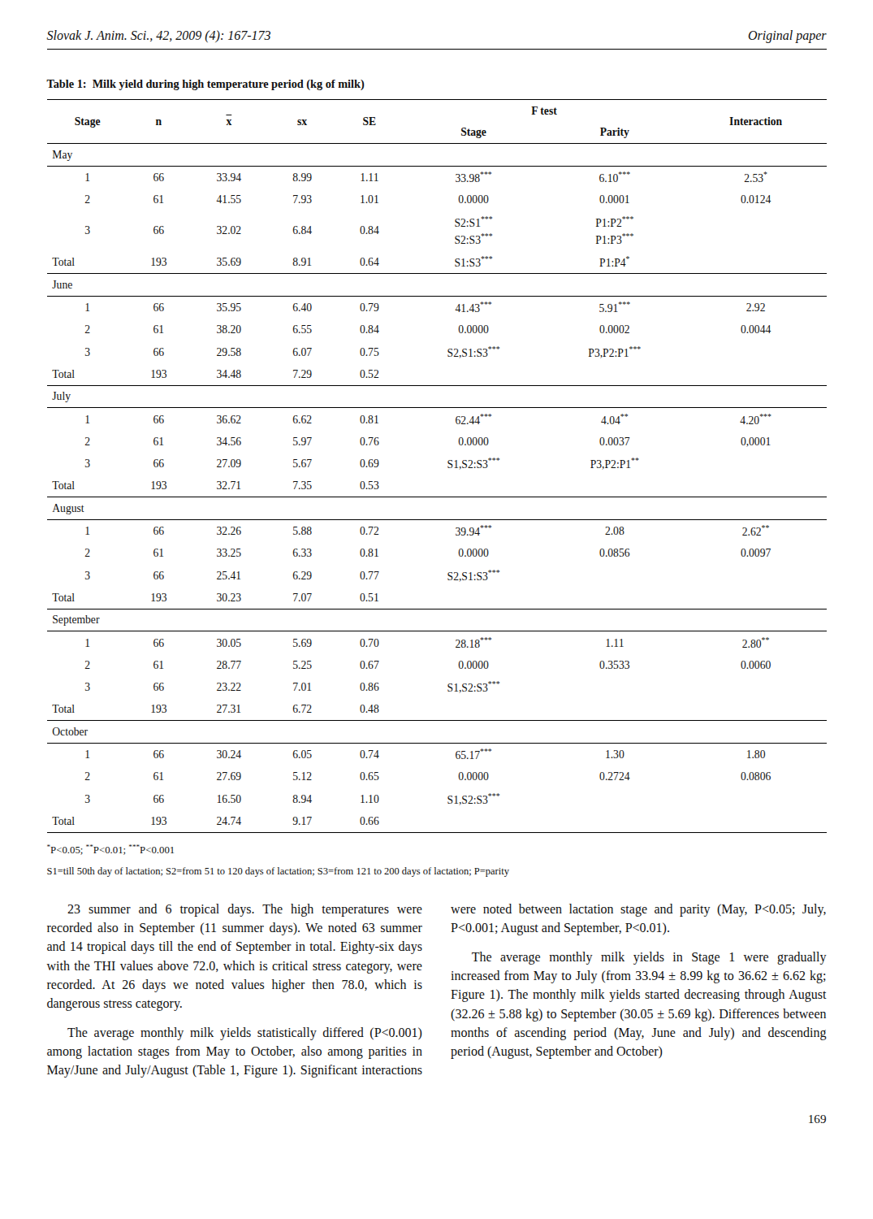Slovak J. Anim. Sci., 42, 2009 (4): 167-173
Original paper
Table 1: Milk yield during high temperature period (kg of milk)
| Stage | n | x | sx | SE | F test | Interaction |
| --- | --- | --- | --- | --- | --- | --- |
| Stage | Parity |
| May |
| 1 | 66 | 33.94 | 8.99 | 1.11 | 33.98 *** | 6.10 *** | 2.53 * |
| 2 | 61 | 41.55 | 7.93 | 1.01 | 0.0000 | 0.0001 | 0.0124 |
| 3 | 66 | 32.02 | 6.84 | 0.84 | S2:S1 *** S2:S3 *** | P1:P2 *** P1:P3 *** | |
| Total | 193 | 35.69 | 8.91 | 0.64 | S1:S3 *** | P1:P4 * | |
| June |
| 1 | 66 | 35.95 | 6.40 | 0.79 | 41.43 *** | 5.91 *** | 2.92 |
| 2 | 61 | 38.20 | 6.55 | 0.84 | 0.0000 | 0.0002 | 0.0044 |
| 3 | 66 | 29.58 | 6.07 | 0.75 | S2,S1:S3 *** | P3,P2:P1 *** | |
| Total | 193 | 34.48 | 7.29 | 0.52 | | | |
| July |
| 1 | 66 | 36.62 | 6.62 | 0.81 | 62.44 *** | 4.04 ** | 4.20 *** |
| 2 | 61 | 34.56 | 5.97 | 0.76 | 0.0000 | 0.0037 | 0,0001 |
| 3 | 66 | 27.09 | 5.67 | 0.69 | S1,S2:S3 *** | P3,P2:P1 ** | |
| Total | 193 | 32.71 | 7.35 | 0.53 | | | |
| August |
| 1 | 66 | 32.26 | 5.88 | 0.72 | 39.94 *** | 2.08 | 2.62 ** |
| 2 | 61 | 33.25 | 6.33 | 0.81 | 0.0000 | 0.0856 | 0.0097 |
| 3 | 66 | 25.41 | 6.29 | 0.77 | S2,S1:S3 *** | | |
| Total | 193 | 30.23 | 7.07 | 0.51 | | | |
| September |
| 1 | 66 | 30.05 | 5.69 | 0.70 | 28.18 *** | 1.11 | 2.80 ** |
| 2 | 61 | 28.77 | 5.25 | 0.67 | 0.0000 | 0.3533 | 0.0060 |
| 3 | 66 | 23.22 | 7.01 | 0.86 | S1,S2:S3 *** | | |
| Total | 193 | 27.31 | 6.72 | 0.48 | | | |
| October |
| 1 | 66 | 30.24 | 6.05 | 0.74 | 65.17 *** | 1.30 | 1.80 |
| 2 | 61 | 27.69 | 5.12 | 0.65 | 0.0000 | 0.2724 | 0.0806 |
| 3 | 66 | 16.50 | 8.94 | 1.10 | S1,S2:S3 *** | | |
| Total | 193 | 24.74 | 9.17 | 0.66 | | | |
*P<0.05; **P<0.01; ***P<0.001
S1=till 50th day of lactation; S2=from 51 to 120 days of lactation; S3=from 121 to 200 days of lactation; P=parity
23 summer and 6 tropical days. The high temperatures were recorded also in September (11 summer days). We noted 63 summer and 14 tropical days till the end of September in total. Eighty-six days with the THI values above 72.0, which is critical stress category, were recorded. At 26 days we noted values higher then 78.0, which is dangerous stress category.
The average monthly milk yields statistically differed (P<0.001) among lactation stages from May to October, also among parities in May/June and July/August (Table 1, Figure 1). Significant interactions were noted between lactation stage and parity (May, P<0.05; July, P<0.001; August and September, P<0.01).
The average monthly milk yields in Stage 1 were gradually increased from May to July (from 33.94 ± 8.99 kg to 36.62 ± 6.62 kg; Figure 1). The monthly milk yields started decreasing through August (32.26 ± 5.88 kg) to September (30.05 ± 5.69 kg). Differences between months of ascending period (May, June and July) and descending period (August, September and October)
169